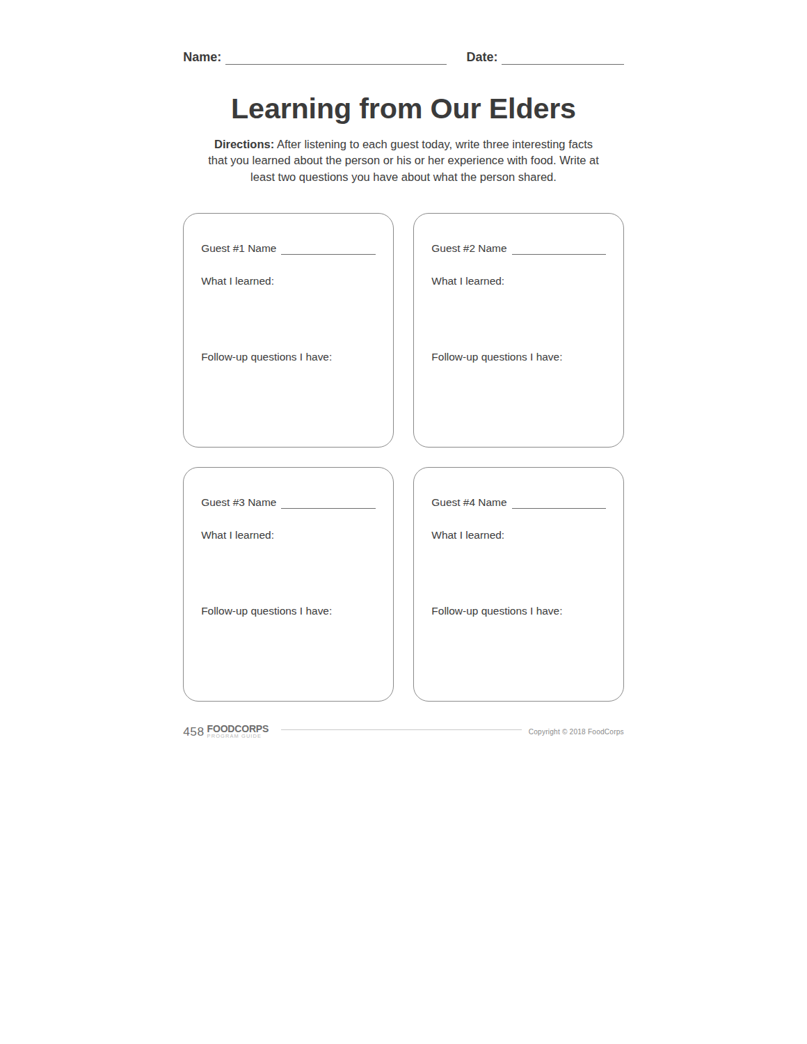Name:
Date:
Learning from Our Elders
Directions: After listening to each guest today, write three interesting facts that you learned about the person or his or her experience with food. Write at least two questions you have about what the person shared.
Guest #1 Name
What I learned:
Follow-up questions I have:
Guest #2 Name
What I learned:
Follow-up questions I have:
Guest #3 Name
What I learned:
Follow-up questions I have:
Guest #4 Name
What I learned:
Follow-up questions I have:
458 FOODCORPS Program Guide Copyright © 2018 FoodCorps